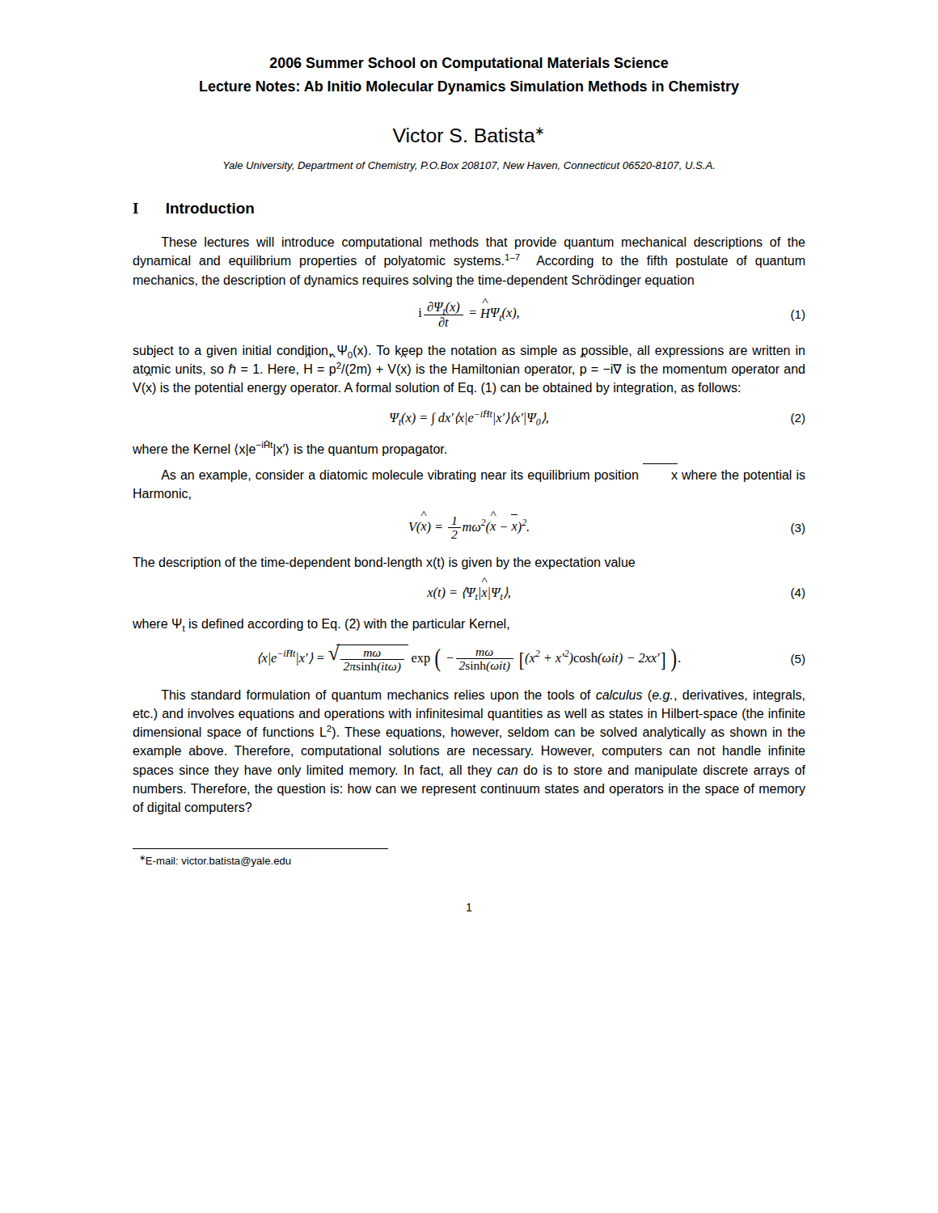2006 Summer School on Computational Materials Science
Lecture Notes: Ab Initio Molecular Dynamics Simulation Methods in Chemistry
Victor S. Batista∗
Yale University, Department of Chemistry, P.O.Box 208107, New Haven, Connecticut 06520-8107, U.S.A.
I Introduction
These lectures will introduce computational methods that provide quantum mechanical descriptions of the dynamical and equilibrium properties of polyatomic systems.1–7 According to the fifth postulate of quantum mechanics, the description of dynamics requires solving the time-dependent Schrödinger equation
i∂Ψt(x)∂t = HΨt(x), (1)
subject to a given initial condition, Ψ0(x). To keep the notation as simple as possible, all expressions are written in atomic units, so ℏ = 1. Here, H = p2/(2m) + V(x) is the Hamiltonian operator, p = −i∇ is the momentum operator and V(x) is the potential energy operator. A formal solution of Eq. (1) can be obtained by integration, as follows:
Ψt(x) = ∫ dx′⟨x|e−iHt|x′⟩⟨x′|Ψ0⟩, (2)
where the Kernel ⟨x|e−iHt|x′⟩ is the quantum propagator.
As an example, consider a diatomic molecule vibrating near its equilibrium position x where the potential is Harmonic,
V(x) = 12mω2(x − x)2. (3)
The description of the time-dependent bond-length x(t) is given by the expectation value
x(t) = ⟨Ψt|x|Ψt⟩, (4)
where Ψt is defined according to Eq. (2) with the particular Kernel,
⟨x|e−iHt|x′⟩ = mω 2πsinh(itω) exp ( −mω 2sinh(ωit) [(x2 + x′2)cosh(ωit) − 2xx′] ). (5)
This standard formulation of quantum mechanics relies upon the tools of calculus (e.g., derivatives, integrals, etc.) and involves equations and operations with infinitesimal quantities as well as states in Hilbert-space (the infinite dimensional space of functions L2). These equations, however, seldom can be solved analytically as shown in the example above. Therefore, computational solutions are necessary. However, computers can not handle infinite spaces since they have only limited memory. In fact, all they can do is to store and manipulate discrete arrays of numbers. Therefore, the question is: how can we represent continuum states and operators in the space of memory of digital computers?
∗E-mail: victor.batista@yale.edu
1